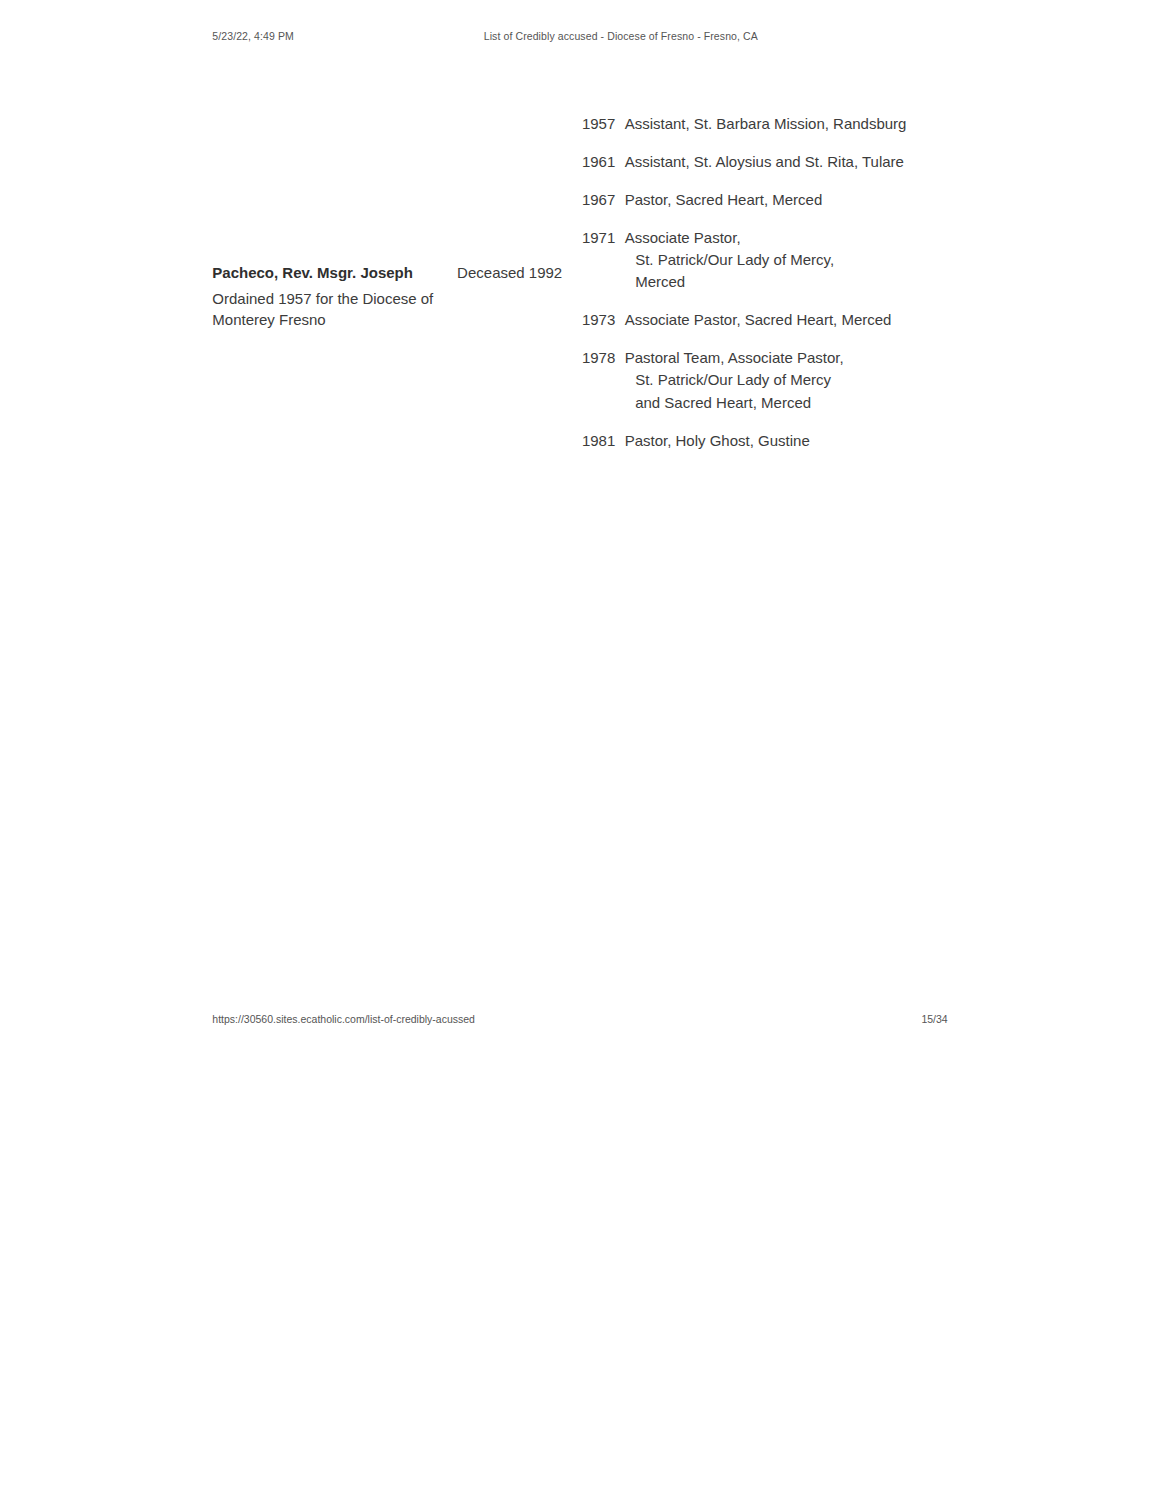5/23/22, 4:49 PM List of Credibly accused - Diocese of Fresno - Fresno, CA
| Pacheco, Rev. Msgr. Joseph Ordained 1957 for the Diocese of Monterey Fresno | Deceased 1992 | 1957 Assistant, St. Barbara Mission, Randsburg 1961 Assistant, St. Aloysius and St. Rita, Tulare 1967 Pastor, Sacred Heart, Merced 1971 Associate Pastor, St. Patrick/Our Lady of Mercy, Merced 1973 Associate Pastor, Sacred Heart, Merced 1978 Pastoral Team, Associate Pastor, St. Patrick/Our Lady of Mercy and Sacred Heart, Merced 1981 Pastor, Holy Ghost, Gustine |
https://30560.sites.ecatholic.com/list-of-credibly-acussed 15/34